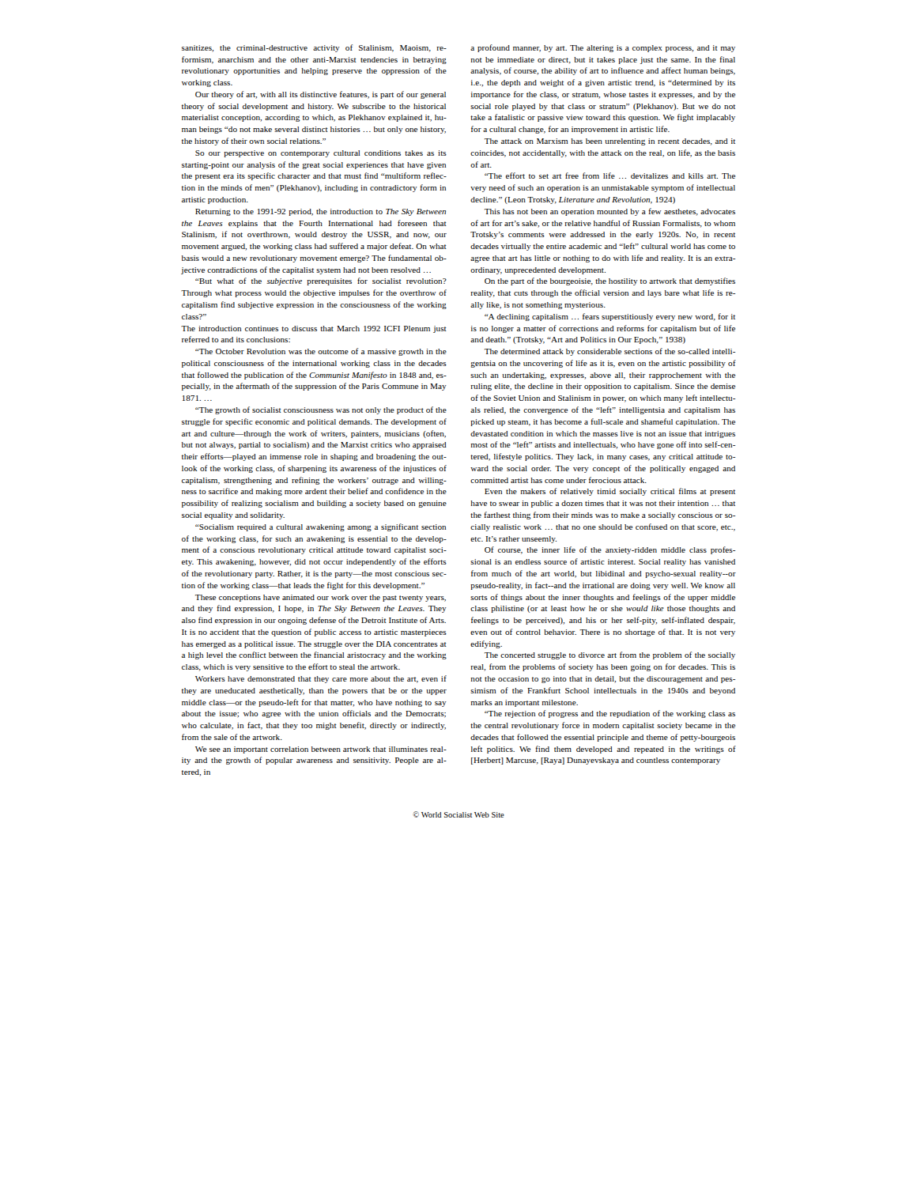sanitizes, the criminal-destructive activity of Stalinism, Maoism, reformism, anarchism and the other anti-Marxist tendencies in betraying revolutionary opportunities and helping preserve the oppression of the working class.
Our theory of art, with all its distinctive features, is part of our general theory of social development and history. We subscribe to the historical materialist conception, according to which, as Plekhanov explained it, human beings “do not make several distinct histories … but only one history, the history of their own social relations.”
So our perspective on contemporary cultural conditions takes as its starting-point our analysis of the great social experiences that have given the present era its specific character and that must find “multiform reflection in the minds of men” (Plekhanov), including in contradictory form in artistic production.
Returning to the 1991-92 period, the introduction to The Sky Between the Leaves explains that the Fourth International had foreseen that Stalinism, if not overthrown, would destroy the USSR, and now, our movement argued, the working class had suffered a major defeat. On what basis would a new revolutionary movement emerge? The fundamental objective contradictions of the capitalist system had not been resolved …
“But what of the subjective prerequisites for socialist revolution? Through what process would the objective impulses for the overthrow of capitalism find subjective expression in the consciousness of the working class?”
The introduction continues to discuss that March 1992 ICFI Plenum just referred to and its conclusions:
“The October Revolution was the outcome of a massive growth in the political consciousness of the international working class in the decades that followed the publication of the Communist Manifesto in 1848 and, especially, in the aftermath of the suppression of the Paris Commune in May 1871. …
“The growth of socialist consciousness was not only the product of the struggle for specific economic and political demands. The development of art and culture—through the work of writers, painters, musicians (often, but not always, partial to socialism) and the Marxist critics who appraised their efforts—played an immense role in shaping and broadening the outlook of the working class, of sharpening its awareness of the injustices of capitalism, strengthening and refining the workers’ outrage and willingness to sacrifice and making more ardent their belief and confidence in the possibility of realizing socialism and building a society based on genuine social equality and solidarity.
“Socialism required a cultural awakening among a significant section of the working class, for such an awakening is essential to the development of a conscious revolutionary critical attitude toward capitalist society. This awakening, however, did not occur independently of the efforts of the revolutionary party. Rather, it is the party—the most conscious section of the working class—that leads the fight for this development.”
These conceptions have animated our work over the past twenty years, and they find expression, I hope, in The Sky Between the Leaves. They also find expression in our ongoing defense of the Detroit Institute of Arts. It is no accident that the question of public access to artistic masterpieces has emerged as a political issue. The struggle over the DIA concentrates at a high level the conflict between the financial aristocracy and the working class, which is very sensitive to the effort to steal the artwork.
Workers have demonstrated that they care more about the art, even if they are uneducated aesthetically, than the powers that be or the upper middle class—or the pseudo-left for that matter, who have nothing to say about the issue; who agree with the union officials and the Democrats; who calculate, in fact, that they too might benefit, directly or indirectly, from the sale of the artwork.
We see an important correlation between artwork that illuminates reality and the growth of popular awareness and sensitivity. People are altered, in
a profound manner, by art. The altering is a complex process, and it may not be immediate or direct, but it takes place just the same. In the final analysis, of course, the ability of art to influence and affect human beings, i.e., the depth and weight of a given artistic trend, is “determined by its importance for the class, or stratum, whose tastes it expresses, and by the social role played by that class or stratum” (Plekhanov). But we do not take a fatalistic or passive view toward this question. We fight implacably for a cultural change, for an improvement in artistic life.
The attack on Marxism has been unrelenting in recent decades, and it coincides, not accidentally, with the attack on the real, on life, as the basis of art.
“The effort to set art free from life … devitalizes and kills art. The very need of such an operation is an unmistakable symptom of intellectual decline.” (Leon Trotsky, Literature and Revolution, 1924)
This has not been an operation mounted by a few aesthetes, advocates of art for art’s sake, or the relative handful of Russian Formalists, to whom Trotsky’s comments were addressed in the early 1920s. No, in recent decades virtually the entire academic and “left” cultural world has come to agree that art has little or nothing to do with life and reality. It is an extraordinary, unprecedented development.
On the part of the bourgeoisie, the hostility to artwork that demystifies reality, that cuts through the official version and lays bare what life is really like, is not something mysterious.
“A declining capitalism … fears superstitiously every new word, for it is no longer a matter of corrections and reforms for capitalism but of life and death.” (Trotsky, “Art and Politics in Our Epoch,” 1938)
The determined attack by considerable sections of the so-called intelligentsia on the uncovering of life as it is, even on the artistic possibility of such an undertaking, expresses, above all, their rapprochement with the ruling elite, the decline in their opposition to capitalism. Since the demise of the Soviet Union and Stalinism in power, on which many left intellectuals relied, the convergence of the “left” intelligentsia and capitalism has picked up steam, it has become a full-scale and shameful capitulation. The devastated condition in which the masses live is not an issue that intrigues most of the “left” artists and intellectuals, who have gone off into self-centered, lifestyle politics. They lack, in many cases, any critical attitude toward the social order. The very concept of the politically engaged and committed artist has come under ferocious attack.
Even the makers of relatively timid socially critical films at present have to swear in public a dozen times that it was not their intention … that the farthest thing from their minds was to make a socially conscious or socially realistic work … that no one should be confused on that score, etc., etc. It’s rather unseemly.
Of course, the inner life of the anxiety-ridden middle class professional is an endless source of artistic interest. Social reality has vanished from much of the art world, but libidinal and psycho-sexual reality--or pseudo-reality, in fact--and the irrational are doing very well. We know all sorts of things about the inner thoughts and feelings of the upper middle class philistine (or at least how he or she would like those thoughts and feelings to be perceived), and his or her self-pity, self-inflated despair, even out of control behavior. There is no shortage of that. It is not very edifying.
The concerted struggle to divorce art from the problem of the socially real, from the problems of society has been going on for decades. This is not the occasion to go into that in detail, but the discouragement and pessimism of the Frankfurt School intellectuals in the 1940s and beyond marks an important milestone.
“The rejection of progress and the repudiation of the working class as the central revolutionary force in modern capitalist society became in the decades that followed the essential principle and theme of petty-bourgeois left politics. We find them developed and repeated in the writings of [Herbert] Marcuse, [Raya] Dunayevskaya and countless contemporary
© World Socialist Web Site